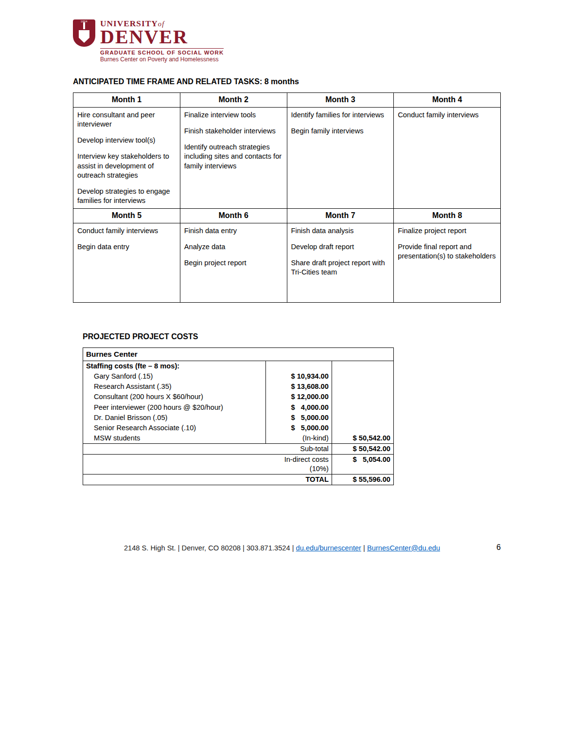1864
UNIVERSITYof
DENVER
GRADUATE SCHOOL OF SOCIAL WORK
Burnes Center on Poverty and Homelessness
ANTICIPATED TIME FRAME AND RELATED TASKS: 8 months
| Month 1 | Month 2 | Month 3 | Month 4 |
| --- | --- | --- | --- |
| Hire consultant and peer interviewer Develop interview tool(s) Interview key stakeholders to assist in development of outreach strategies Develop strategies to engage families for interviews | Finalize interview tools Finish stakeholder interviews Identify outreach strategies including sites and contacts for family interviews | Identify families for interviews Begin family interviews | Conduct family interviews |
| Month 5 | Month 6 | Month 7 | Month 8 |
| Conduct family interviews Begin data entry | Finish data entry Analyze data Begin project report | Finish data analysis Develop draft report Share draft project report with Tri-Cities team | Finalize project report Provide final report and presentation(s) to stakeholders |
PROJECTED PROJECT COSTS
| Burnes Center |
| Staffing costs (fte – 8 mos): | | |
| Gary Sanford (.15) | $ 10,934.00 | |
| Research Assistant (.35) | $ 13,608.00 | |
| Consultant (200 hours X $60/hour) | $ 12,000.00 | |
| Peer interviewer (200 hours @ $20/hour) | $ 4,000.00 | |
| Dr. Daniel Brisson (.05) | $ 5,000.00 | |
| Senior Research Associate (.10) | $ 5,000.00 | |
| MSW students | (In-kind) | $ 50,542.00 |
| | Sub-total | $ 50,542.00 |
| | In-direct costs (10%) | $ 5,054.00 |
| | TOTAL | $ 55,596.00 |
2148 S. High St. | Denver, CO 80208 | 303.871.3524 | du.edu/burnescenter | BurnesCenter@du.edu 6